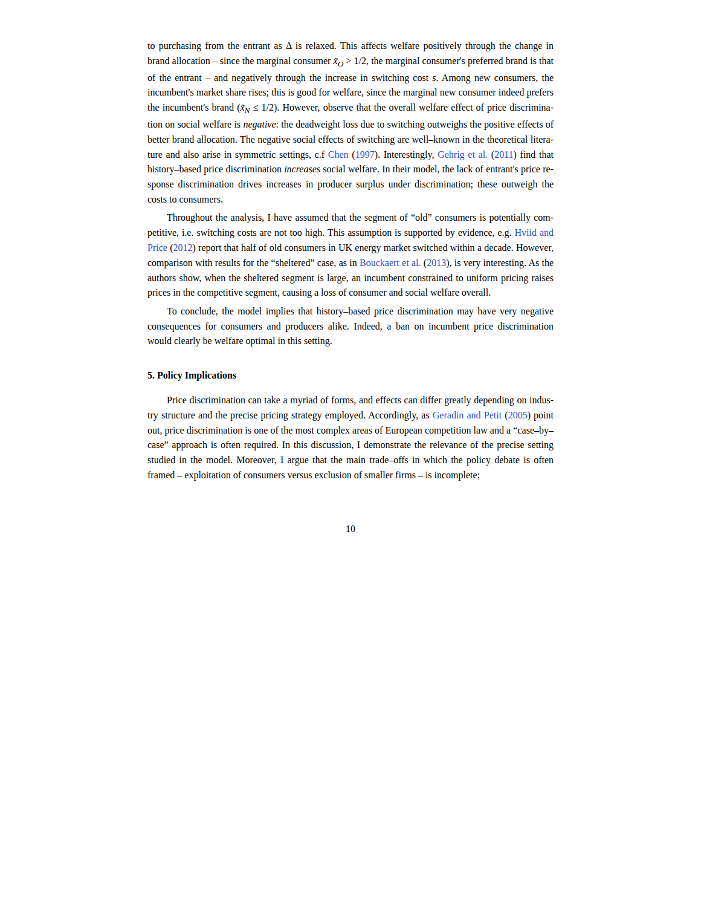to purchasing from the entrant as Δ is relaxed. This affects welfare positively through the change in brand allocation – since the marginal consumer x̃O > 1/2, the marginal consumer's preferred brand is that of the entrant – and negatively through the increase in switching cost s. Among new consumers, the incumbent's market share rises; this is good for welfare, since the marginal new consumer indeed prefers the incumbent's brand (x̃N ≤ 1/2). However, observe that the overall welfare effect of price discrimination on social welfare is negative: the deadweight loss due to switching outweighs the positive effects of better brand allocation. The negative social effects of switching are well–known in the theoretical literature and also arise in symmetric settings, c.f Chen (1997). Interestingly, Gehrig et al. (2011) find that history–based price discrimination increases social welfare. In their model, the lack of entrant's price response discrimination drives increases in producer surplus under discrimination; these outweigh the costs to consumers.
Throughout the analysis, I have assumed that the segment of “old” consumers is potentially competitive, i.e. switching costs are not too high. This assumption is supported by evidence, e.g. Hviid and Price (2012) report that half of old consumers in UK energy market switched within a decade. However, comparison with results for the “sheltered” case, as in Bouckaert et al. (2013), is very interesting. As the authors show, when the sheltered segment is large, an incumbent constrained to uniform pricing raises prices in the competitive segment, causing a loss of consumer and social welfare overall.
To conclude, the model implies that history–based price discrimination may have very negative consequences for consumers and producers alike. Indeed, a ban on incumbent price discrimination would clearly be welfare optimal in this setting.
5. Policy Implications
Price discrimination can take a myriad of forms, and effects can differ greatly depending on industry structure and the precise pricing strategy employed. Accordingly, as Geradin and Petit (2005) point out, price discrimination is one of the most complex areas of European competition law and a “case–by–case” approach is often required. In this discussion, I demonstrate the relevance of the precise setting studied in the model. Moreover, I argue that the main trade–offs in which the policy debate is often framed – exploitation of consumers versus exclusion of smaller firms – is incomplete;
10